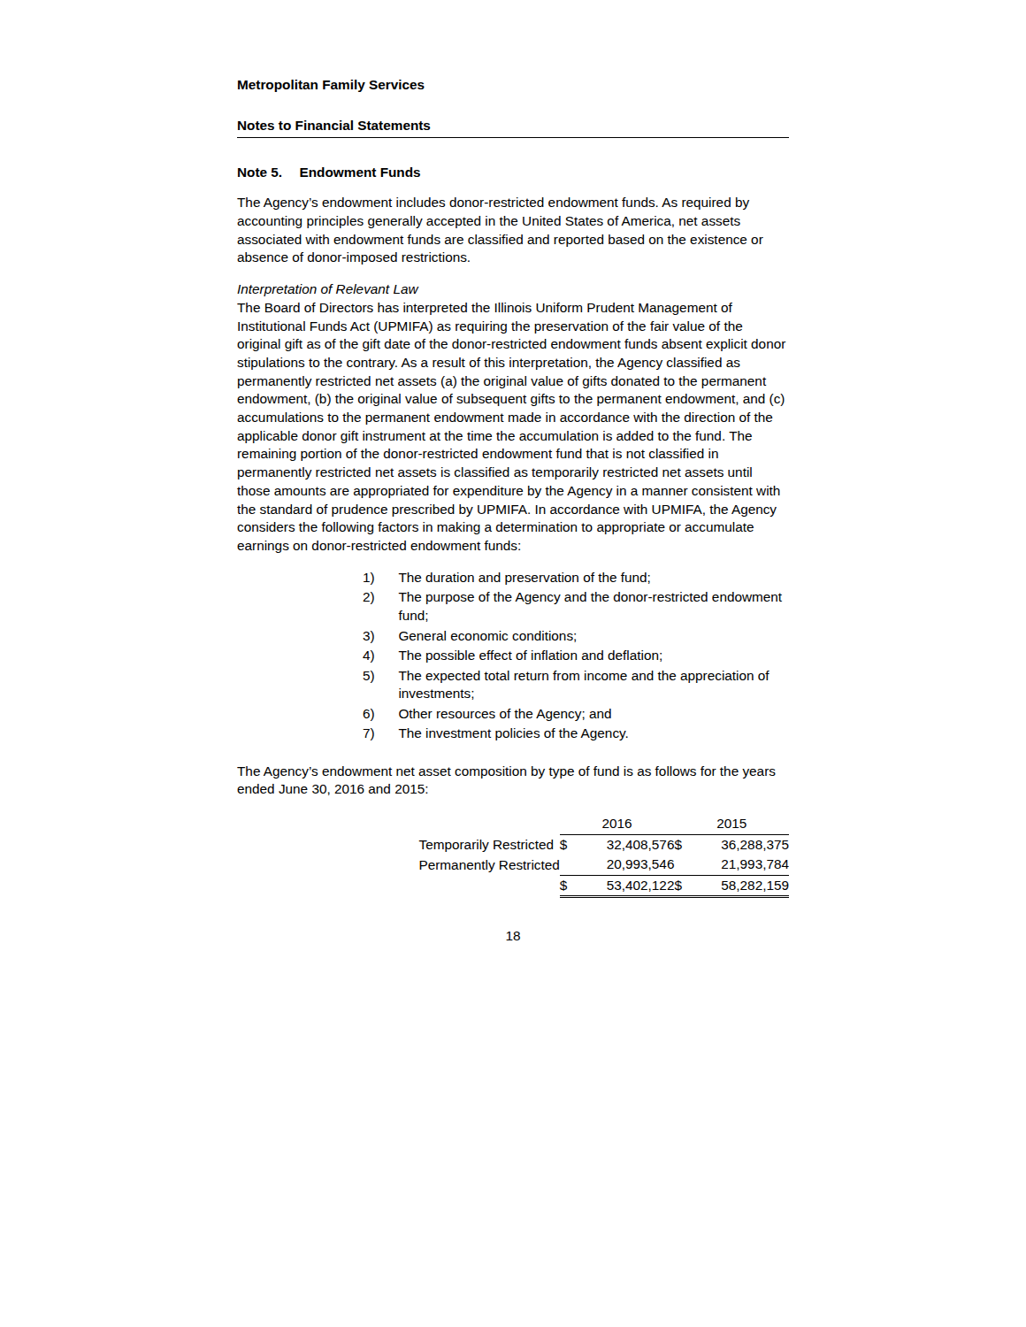Metropolitan Family Services
Notes to Financial Statements
Note 5. Endowment Funds
The Agency’s endowment includes donor-restricted endowment funds. As required by accounting principles generally accepted in the United States of America, net assets associated with endowment funds are classified and reported based on the existence or absence of donor-imposed restrictions.
Interpretation of Relevant Law
The Board of Directors has interpreted the Illinois Uniform Prudent Management of Institutional Funds Act (UPMIFA) as requiring the preservation of the fair value of the original gift as of the gift date of the donor-restricted endowment funds absent explicit donor stipulations to the contrary. As a result of this interpretation, the Agency classified as permanently restricted net assets (a) the original value of gifts donated to the permanent endowment, (b) the original value of subsequent gifts to the permanent endowment, and (c) accumulations to the permanent endowment made in accordance with the direction of the applicable donor gift instrument at the time the accumulation is added to the fund. The remaining portion of the donor-restricted endowment fund that is not classified in permanently restricted net assets is classified as temporarily restricted net assets until those amounts are appropriated for expenditure by the Agency in a manner consistent with the standard of prudence prescribed by UPMIFA. In accordance with UPMIFA, the Agency considers the following factors in making a determination to appropriate or accumulate earnings on donor-restricted endowment funds:
The duration and preservation of the fund;
The purpose of the Agency and the donor-restricted endowment fund;
General economic conditions;
The possible effect of inflation and deflation;
The expected total return from income and the appreciation of investments;
Other resources of the Agency; and
The investment policies of the Agency.
The Agency’s endowment net asset composition by type of fund is as follows for the years ended June 30, 2016 and 2015:
| | 2016 | 2015 |
| Temporarily Restricted | $ | 32,408,576 | $ | 36,288,375 |
| Permanently Restricted | | 20,993,546 | | 21,993,784 |
| | $ | 53,402,122 | $ | 58,282,159 |
18